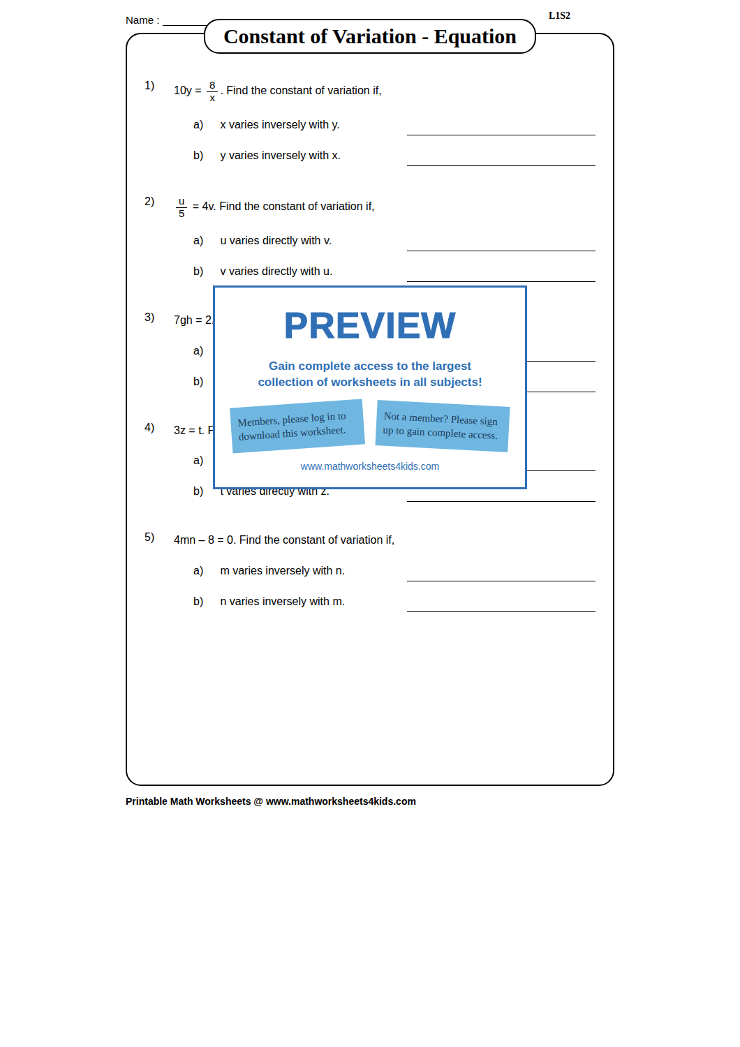Name :
Constant of Variation - EquationL1S2
10y = 8 x. Find the constant of variation if,
a) x varies inversely with y.
b) y varies inversely with x.
u 5 = 4v. Find the constant of variation if,
a) u varies directly with v.
b) v varies directly with u.
7gh = 2. Find the constant of variation if,
a) h varies inversely with g.
b) g varies inversely with h.
3z = t. Find the constant of variation if,
a) z varies directly with t.
b) t varies directly with z.
4mn – 8 = 0. Find the constant of variation if,
a) m varies inversely with n.
b) n varies inversely with m.
PREVIEW
Gain complete access to the largest
collection of worksheets in all subjects!
Members, please log in to download this worksheet.
Not a member? Please sign up to gain complete access.
www.mathworksheets4kids.com
Printable Math Worksheets @ www.mathworksheets4kids.com